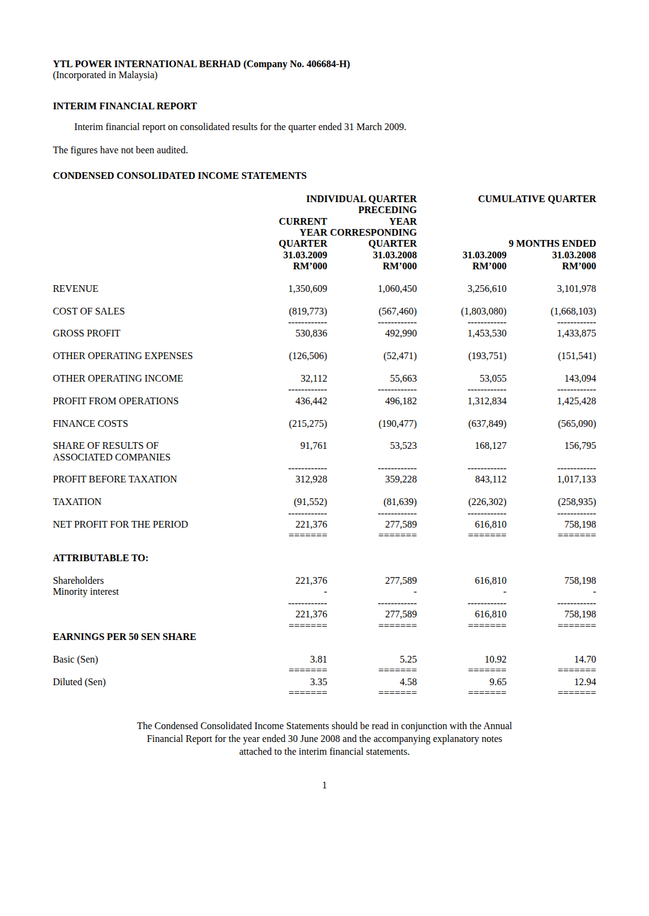YTL POWER INTERNATIONAL BERHAD (Company No. 406684-H)
(Incorporated in Malaysia)
INTERIM FINANCIAL REPORT
Interim financial report on consolidated results for the quarter ended 31 March 2009.
The figures have not been audited.
CONDENSED CONSOLIDATED INCOME STATEMENTS
| | INDIVIDUAL QUARTER | CUMULATIVE QUARTER |
| | | PRECEDING | | |
| | CURRENT | YEAR | | |
| | YEAR | CORRESPONDING | | |
| | QUARTER | QUARTER | 9 MONTHS ENDED |
| | 31.03.2009 | 31.03.2008 | 31.03.2009 | 31.03.2008 |
| | RM’000 | RM’000 | RM’000 | RM’000 |
| REVENUE | 1,350,609 | 1,060,450 | 3,256,610 | 3,101,978 |
| COST OF SALES | (819,773) | (567,460) | (1,803,080) | (1,668,103) |
| | ------------ | ------------ | ------------ | ------------ |
| GROSS PROFIT | 530,836 | 492,990 | 1,453,530 | 1,433,875 |
| OTHER OPERATING EXPENSES | (126,506) | (52,471) | (193,751) | (151,541) |
| OTHER OPERATING INCOME | 32,112 | 55,663 | 53,055 | 143,094 |
| | ------------ | ------------ | ------------ | ------------ |
| PROFIT FROM OPERATIONS | 436,442 | 496,182 | 1,312,834 | 1,425,428 |
| FINANCE COSTS | (215,275) | (190,477) | (637,849) | (565,090) |
| SHARE OF RESULTS OF | 91,761 | 53,523 | 168,127 | 156,795 |
| ASSOCIATED COMPANIES | | | | |
| | ------------ | ------------ | ------------ | ------------ |
| PROFIT BEFORE TAXATION | 312,928 | 359,228 | 843,112 | 1,017,133 |
| TAXATION | (91,552) | (81,639) | (226,302) | (258,935) |
| | ------------ | ------------ | ------------ | ------------ |
| NET PROFIT FOR THE PERIOD | 221,376 | 277,589 | 616,810 | 758,198 |
| | ======= | ======= | ======= | ======= |
| ATTRIBUTABLE TO: |
| Shareholders | 221,376 | 277,589 | 616,810 | 758,198 |
| Minority interest | - | - | - | - |
| | ------------ | ------------ | ------------ | ------------ |
| | 221,376 | 277,589 | 616,810 | 758,198 |
| | ======= | ======= | ======= | ======= |
| EARNINGS PER 50 SEN SHARE |
| Basic (Sen) | 3.81 | 5.25 | 10.92 | 14.70 |
| | ======= | ======= | ======= | ======= |
| Diluted (Sen) | 3.35 | 4.58 | 9.65 | 12.94 |
| | ======= | ======= | ======= | ======= |
The Condensed Consolidated Income Statements should be read in conjunction with the Annual
Financial Report for the year ended 30 June 2008 and the accompanying explanatory notes
attached to the interim financial statements.
1